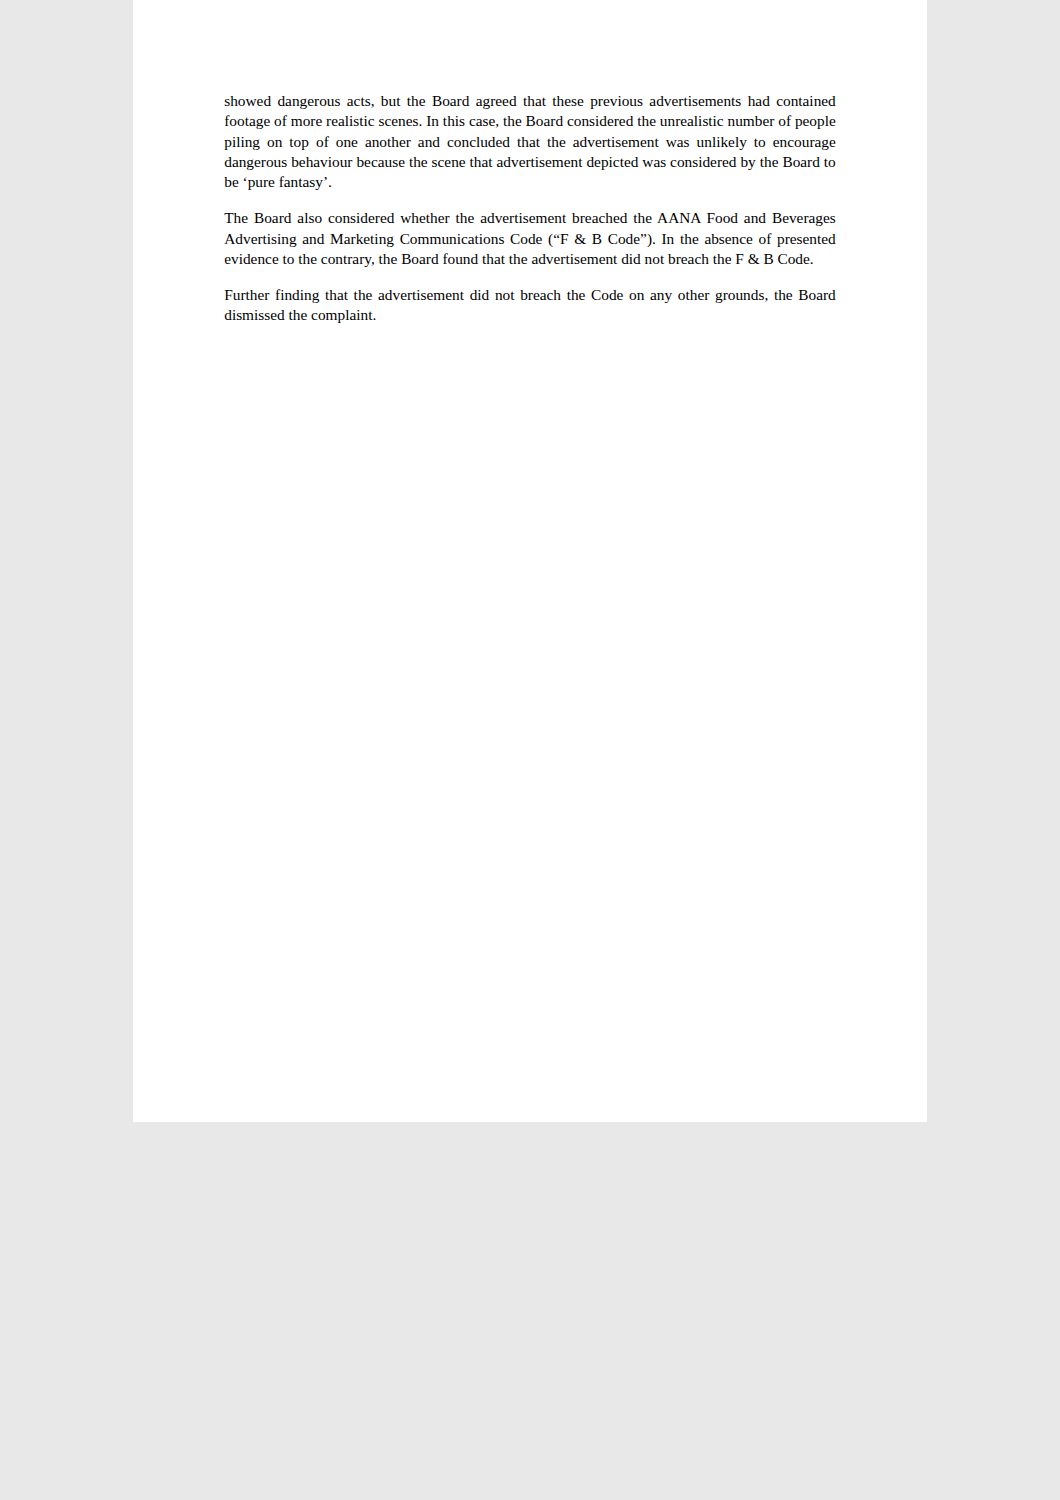showed dangerous acts, but the Board agreed that these previous advertisements had contained footage of more realistic scenes. In this case, the Board considered the unrealistic number of people piling on top of one another and concluded that the advertisement was unlikely to encourage dangerous behaviour because the scene that advertisement depicted was considered by the Board to be ‘pure fantasy’.
The Board also considered whether the advertisement breached the AANA Food and Beverages Advertising and Marketing Communications Code (“F & B Code”). In the absence of presented evidence to the contrary, the Board found that the advertisement did not breach the F & B Code.
Further finding that the advertisement did not breach the Code on any other grounds, the Board dismissed the complaint.